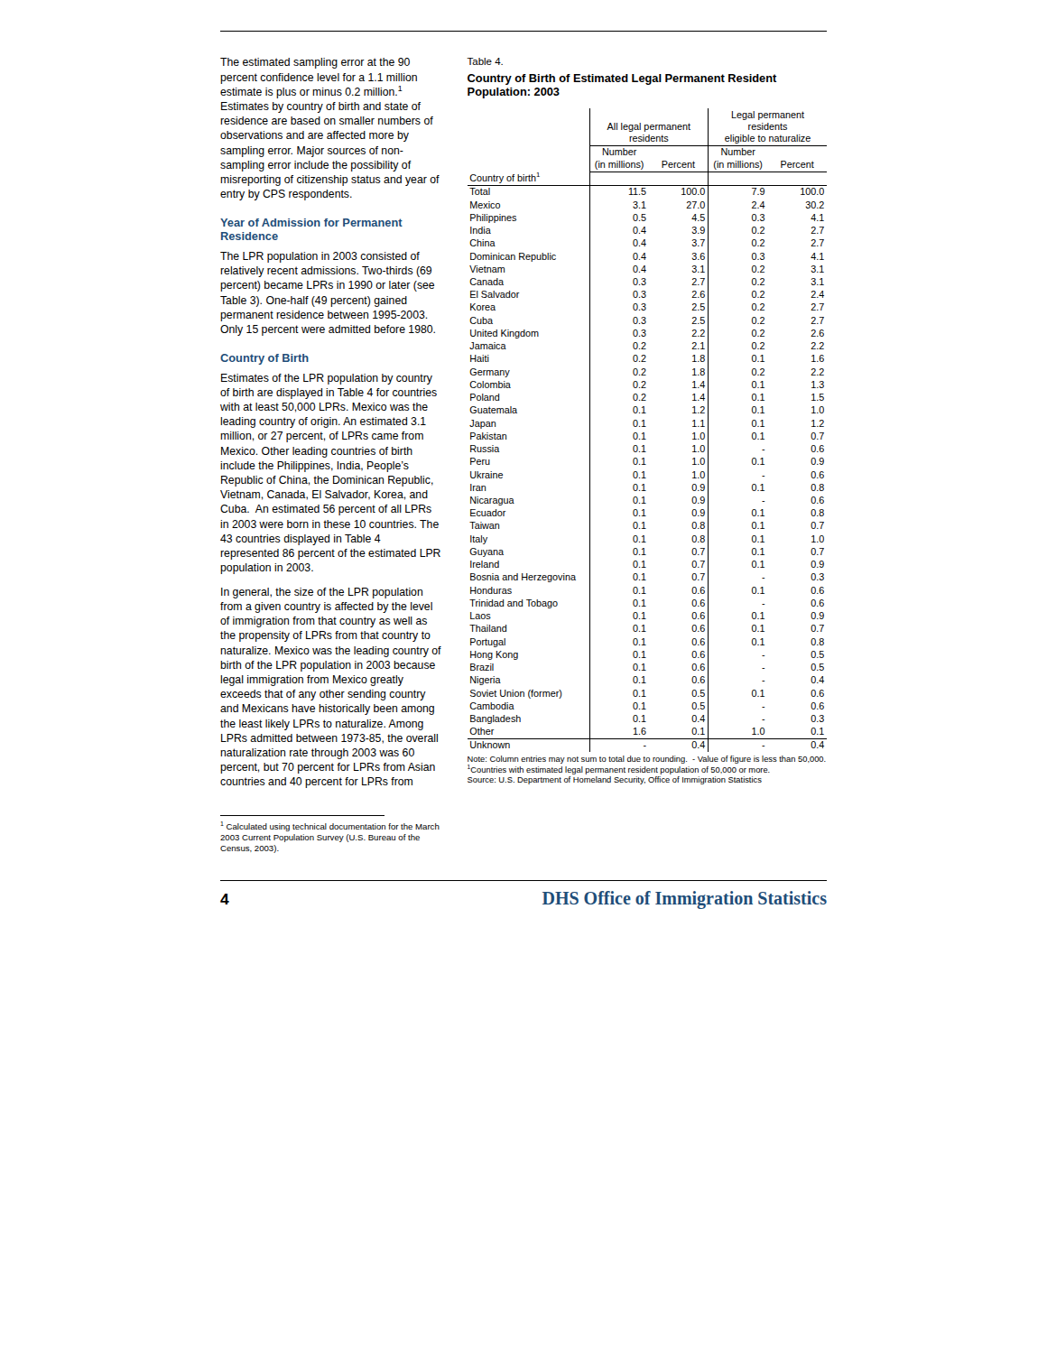The estimated sampling error at the 90 percent confidence level for a 1.1 million estimate is plus or minus 0.2 million.1 Estimates by country of birth and state of residence are based on smaller numbers of observations and are affected more by sampling error. Major sources of non-sampling error include the possibility of misreporting of citizenship status and year of entry by CPS respondents.
Year of Admission for Permanent Residence
The LPR population in 2003 consisted of relatively recent admissions. Two-thirds (69 percent) became LPRs in 1990 or later (see Table 3). One-half (49 percent) gained permanent residence between 1995-2003. Only 15 percent were admitted before 1980.
Country of Birth
Estimates of the LPR population by country of birth are displayed in Table 4 for countries with at least 50,000 LPRs. Mexico was the leading country of origin. An estimated 3.1 million, or 27 percent, of LPRs came from Mexico. Other leading countries of birth include the Philippines, India, People’s Republic of China, the Dominican Republic, Vietnam, Canada, El Salvador, Korea, and Cuba. An estimated 56 percent of all LPRs in 2003 were born in these 10 countries. The 43 countries displayed in Table 4 represented 86 percent of the estimated LPR population in 2003.
In general, the size of the LPR population from a given country is affected by the level of immigration from that country as well as the propensity of LPRs from that country to naturalize. Mexico was the leading country of birth of the LPR population in 2003 because legal immigration from Mexico greatly exceeds that of any other sending country and Mexicans have historically been among the least likely LPRs to naturalize. Among LPRs admitted between 1973-85, the overall naturalization rate through 2003 was 60 percent, but 70 percent for LPRs from Asian countries and 40 percent for LPRs from
1 Calculated using technical documentation for the March 2003 Current Population Survey (U.S. Bureau of the Census, 2003).
Table 4.
Country of Birth of Estimated Legal Permanent Resident Population: 2003
| | All legal permanent residents | Legal permanent residents eligible to naturalize |
| --- | --- | --- |
| Number | | Number | |
| (in millions) | Percent | (in millions) | Percent |
| Country of birth 1 | | | | |
| Total | 11.5 | 100.0 | 7.9 | 100.0 |
| Mexico | 3.1 | 27.0 | 2.4 | 30.2 |
| Philippines | 0.5 | 4.5 | 0.3 | 4.1 |
| India | 0.4 | 3.9 | 0.2 | 2.7 |
| China | 0.4 | 3.7 | 0.2 | 2.7 |
| Dominican Republic | 0.4 | 3.6 | 0.3 | 4.1 |
| Vietnam | 0.4 | 3.1 | 0.2 | 3.1 |
| Canada | 0.3 | 2.7 | 0.2 | 3.1 |
| El Salvador | 0.3 | 2.6 | 0.2 | 2.4 |
| Korea | 0.3 | 2.5 | 0.2 | 2.7 |
| Cuba | 0.3 | 2.5 | 0.2 | 2.7 |
| United Kingdom | 0.3 | 2.2 | 0.2 | 2.6 |
| Jamaica | 0.2 | 2.1 | 0.2 | 2.2 |
| Haiti | 0.2 | 1.8 | 0.1 | 1.6 |
| Germany | 0.2 | 1.8 | 0.2 | 2.2 |
| Colombia | 0.2 | 1.4 | 0.1 | 1.3 |
| Poland | 0.2 | 1.4 | 0.1 | 1.5 |
| Guatemala | 0.1 | 1.2 | 0.1 | 1.0 |
| Japan | 0.1 | 1.1 | 0.1 | 1.2 |
| Pakistan | 0.1 | 1.0 | 0.1 | 0.7 |
| Russia | 0.1 | 1.0 | - | 0.6 |
| Peru | 0.1 | 1.0 | 0.1 | 0.9 |
| Ukraine | 0.1 | 1.0 | - | 0.6 |
| Iran | 0.1 | 0.9 | 0.1 | 0.8 |
| Nicaragua | 0.1 | 0.9 | - | 0.6 |
| Ecuador | 0.1 | 0.9 | 0.1 | 0.8 |
| Taiwan | 0.1 | 0.8 | 0.1 | 0.7 |
| Italy | 0.1 | 0.8 | 0.1 | 1.0 |
| Guyana | 0.1 | 0.7 | 0.1 | 0.7 |
| Ireland | 0.1 | 0.7 | 0.1 | 0.9 |
| Bosnia and Herzegovina | 0.1 | 0.7 | - | 0.3 |
| Honduras | 0.1 | 0.6 | 0.1 | 0.6 |
| Trinidad and Tobago | 0.1 | 0.6 | - | 0.6 |
| Laos | 0.1 | 0.6 | 0.1 | 0.9 |
| Thailand | 0.1 | 0.6 | 0.1 | 0.7 |
| Portugal | 0.1 | 0.6 | 0.1 | 0.8 |
| Hong Kong | 0.1 | 0.6 | - | 0.5 |
| Brazil | 0.1 | 0.6 | - | 0.5 |
| Nigeria | 0.1 | 0.6 | - | 0.4 |
| Soviet Union (former) | 0.1 | 0.5 | 0.1 | 0.6 |
| Cambodia | 0.1 | 0.5 | - | 0.6 |
| Bangladesh | 0.1 | 0.4 | - | 0.3 |
| Other | 1.6 | 0.1 | 1.0 | 0.1 |
| Unknown | - | 0.4 | - | 0.4 |
Note: Column entries may not sum to total due to rounding. - Value of figure is less than 50,000.
1Countries with estimated legal permanent resident population of 50,000 or more.
Source: U.S. Department of Homeland Security, Office of Immigration Statistics
4
DHS Office of Immigration Statistics